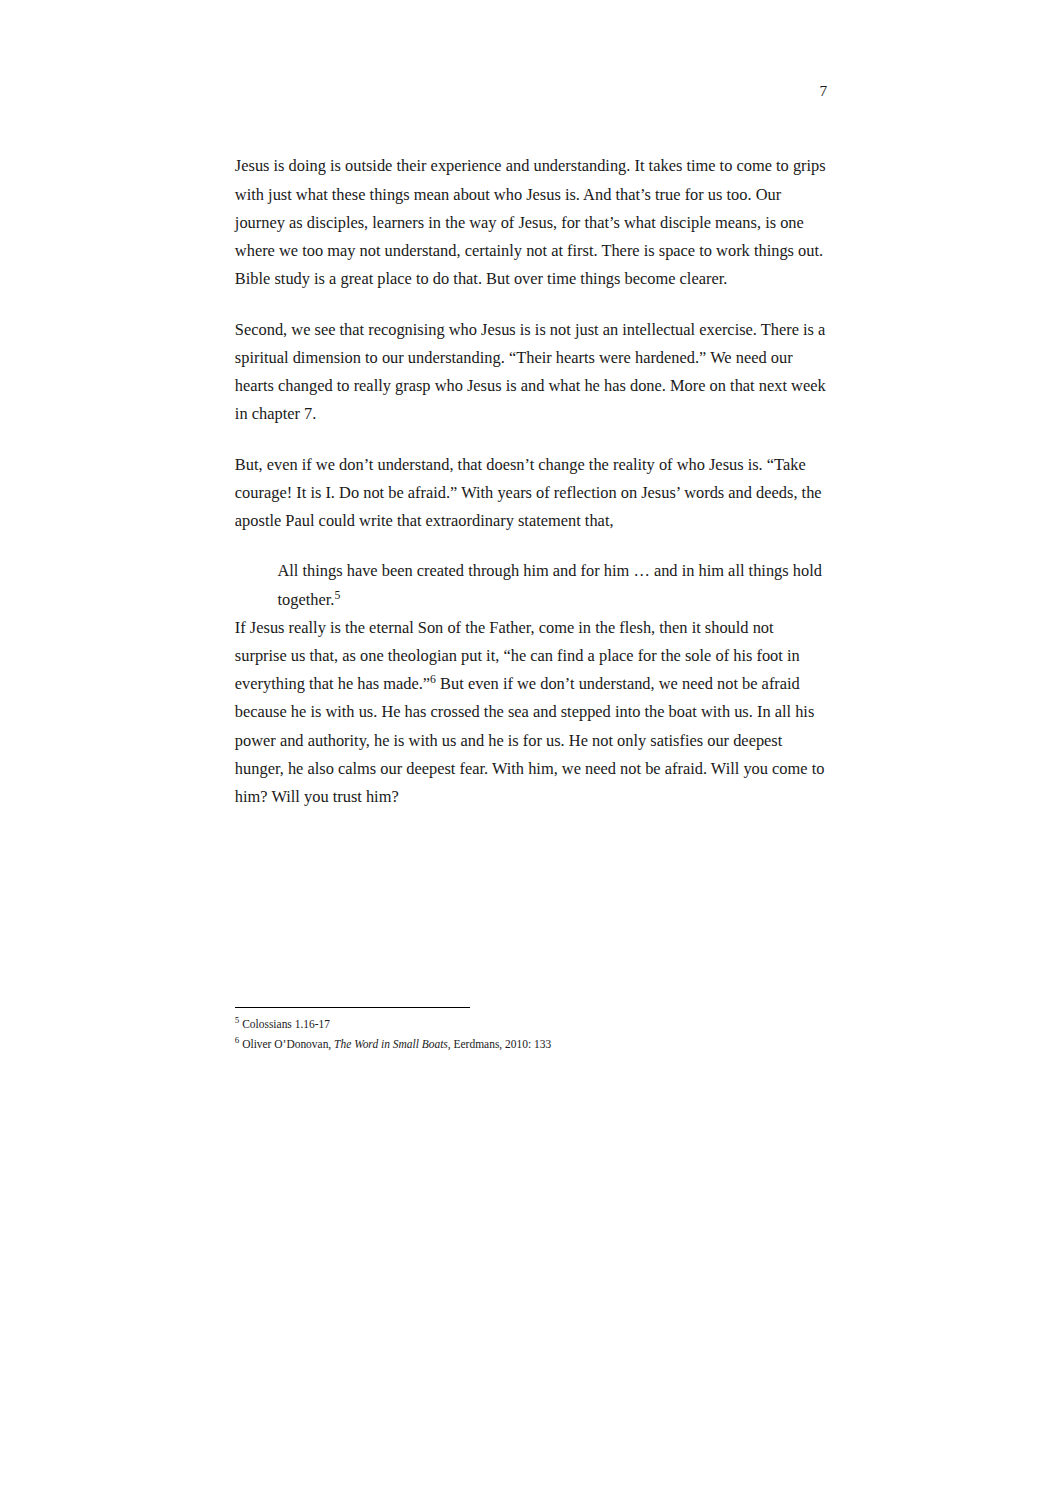7
Jesus is doing is outside their experience and understanding. It takes time to come to grips with just what these things mean about who Jesus is. And that’s true for us too. Our journey as disciples, learners in the way of Jesus, for that’s what disciple means, is one where we too may not understand, certainly not at first. There is space to work things out. Bible study is a great place to do that. But over time things become clearer.
Second, we see that recognising who Jesus is is not just an intellectual exercise. There is a spiritual dimension to our understanding. “Their hearts were hardened.” We need our hearts changed to really grasp who Jesus is and what he has done. More on that next week in chapter 7.
But, even if we don’t understand, that doesn’t change the reality of who Jesus is. “Take courage! It is I. Do not be afraid.” With years of reflection on Jesus’ words and deeds, the apostle Paul could write that extraordinary statement that,
All things have been created through him and for him … and in him all things hold together.5
If Jesus really is the eternal Son of the Father, come in the flesh, then it should not surprise us that, as one theologian put it, “he can find a place for the sole of his foot in everything that he has made.”6 But even if we don’t understand, we need not be afraid because he is with us. He has crossed the sea and stepped into the boat with us. In all his power and authority, he is with us and he is for us. He not only satisfies our deepest hunger, he also calms our deepest fear. With him, we need not be afraid. Will you come to him? Will you trust him?
5 Colossians 1.16-17
6 Oliver O’Donovan, The Word in Small Boats, Eerdmans, 2010: 133